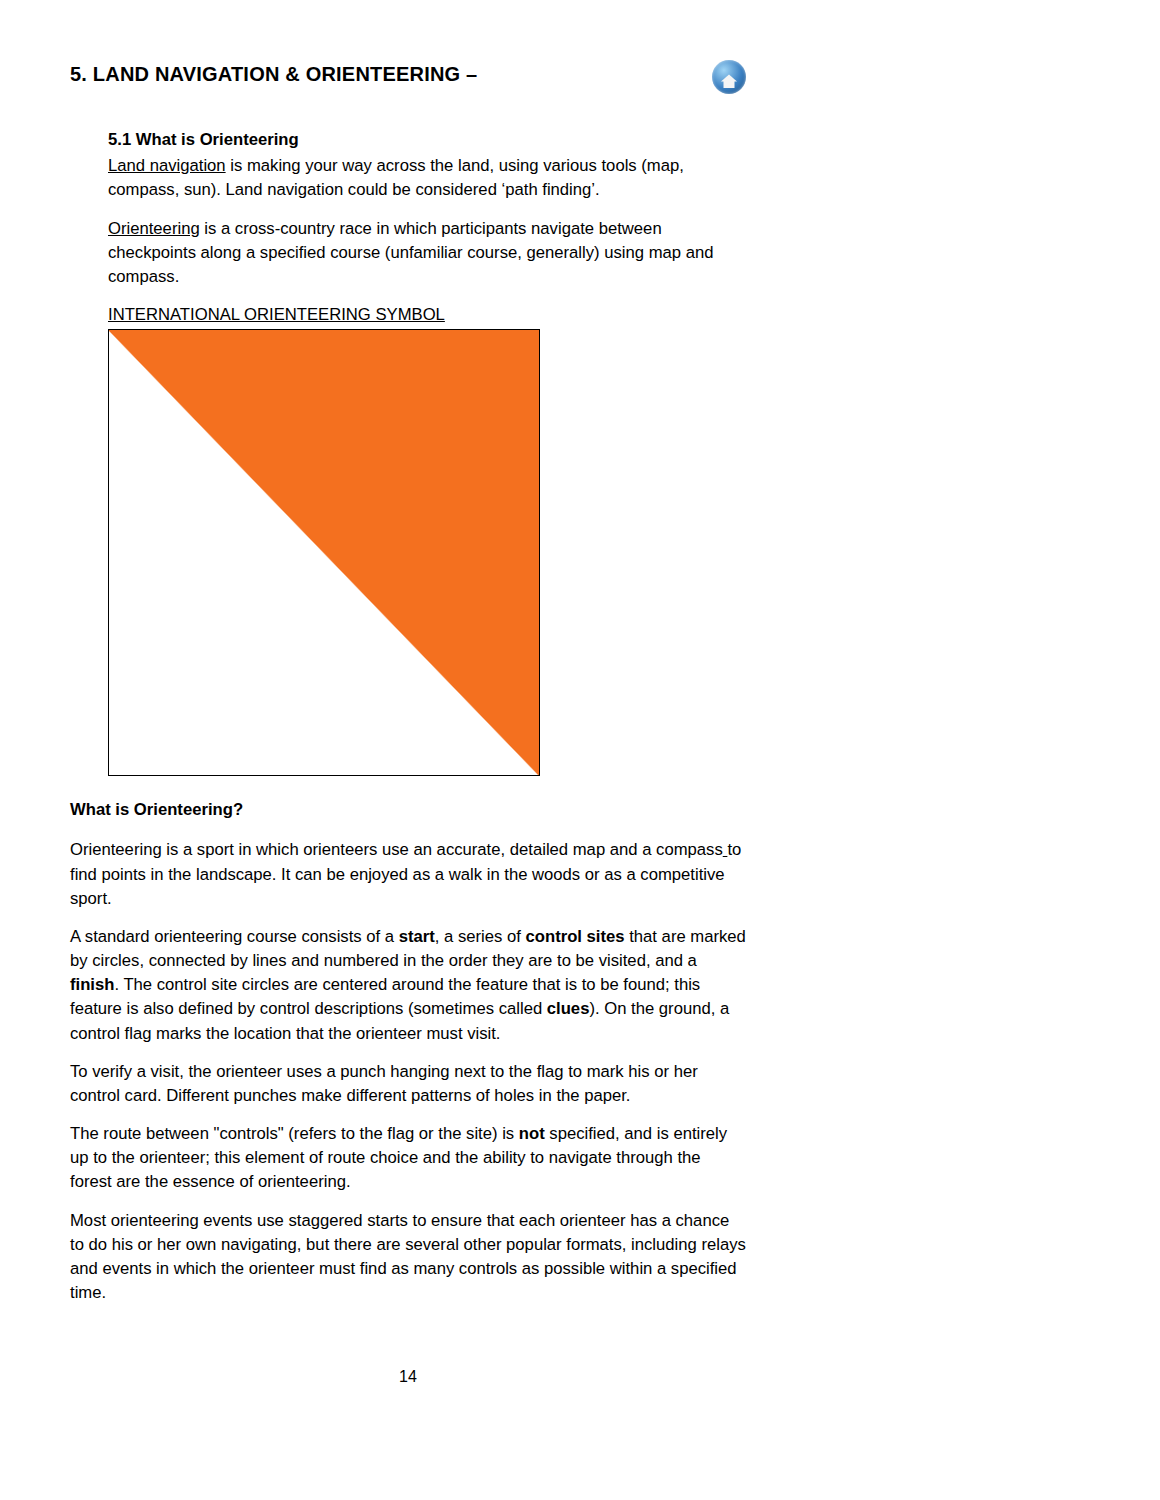5. LAND NAVIGATION & ORIENTEERING –
5.1 What is Orienteering
Land navigation is making your way across the land, using various tools (map, compass, sun). Land navigation could be considered ‘path finding’.
Orienteering is a cross-country race in which participants navigate between checkpoints along a specified course (unfamiliar course, generally) using map and compass.
INTERNATIONAL ORIENTEERING SYMBOL
What is Orienteering?
Orienteering is a sport in which orienteers use an accurate, detailed map and a compass to find points in the landscape. It can be enjoyed as a walk in the woods or as a competitive sport.
A standard orienteering course consists of a start, a series of control sites that are marked by circles, connected by lines and numbered in the order they are to be visited, and a finish. The control site circles are centered around the feature that is to be found; this feature is also defined by control descriptions (sometimes called clues). On the ground, a control flag marks the location that the orienteer must visit.
To verify a visit, the orienteer uses a punch hanging next to the flag to mark his or her control card. Different punches make different patterns of holes in the paper.
The route between "controls" (refers to the flag or the site) is not specified, and is entirely up to the orienteer; this element of route choice and the ability to navigate through the forest are the essence of orienteering.
Most orienteering events use staggered starts to ensure that each orienteer has a chance to do his or her own navigating, but there are several other popular formats, including relays and events in which the orienteer must find as many controls as possible within a specified time.
14